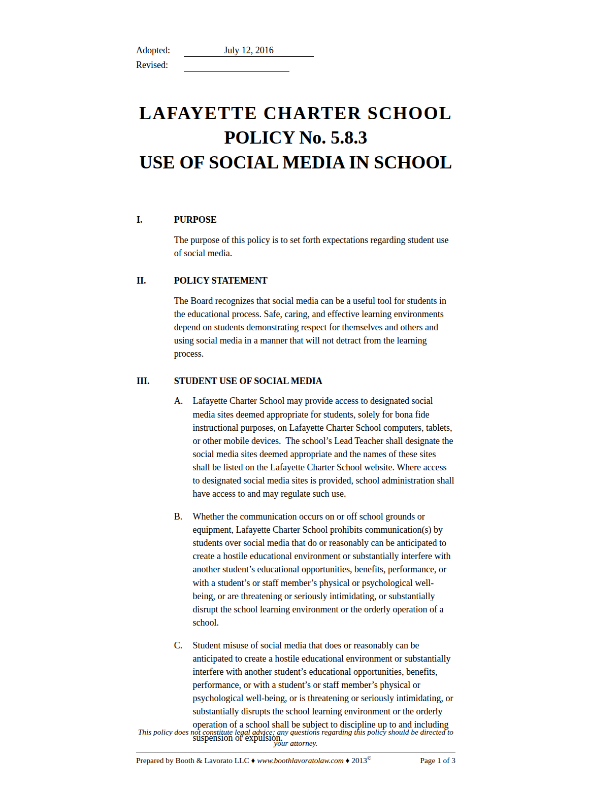Adopted: July 12, 2016
Revised:
LAFAYETTE CHARTER SCHOOL POLICY No. 5.8.3
USE OF SOCIAL MEDIA IN SCHOOL
I. PURPOSE
The purpose of this policy is to set forth expectations regarding student use of social media.
II. POLICY STATEMENT
The Board recognizes that social media can be a useful tool for students in the educational process. Safe, caring, and effective learning environments depend on students demonstrating respect for themselves and others and using social media in a manner that will not detract from the learning process.
III. STUDENT USE OF SOCIAL MEDIA
A. Lafayette Charter School may provide access to designated social media sites deemed appropriate for students, solely for bona fide instructional purposes, on Lafayette Charter School computers, tablets, or other mobile devices. The school’s Lead Teacher shall designate the social media sites deemed appropriate and the names of these sites shall be listed on the Lafayette Charter School website. Where access to designated social media sites is provided, school administration shall have access to and may regulate such use.
B. Whether the communication occurs on or off school grounds or equipment, Lafayette Charter School prohibits communication(s) by students over social media that do or reasonably can be anticipated to create a hostile educational environment or substantially interfere with another student’s educational opportunities, benefits, performance, or with a student’s or staff member’s physical or psychological well-being, or are threatening or seriously intimidating, or substantially disrupt the school learning environment or the orderly operation of a school.
C. Student misuse of social media that does or reasonably can be anticipated to create a hostile educational environment or substantially interfere with another student’s educational opportunities, benefits, performance, or with a student’s or staff member’s physical or psychological well-being, or is threatening or seriously intimidating, or substantially disrupts the school learning environment or the orderly operation of a school shall be subject to discipline up to and including suspension or expulsion.
This policy does not constitute legal advice; any questions regarding this policy should be directed to your attorney.
Prepared by Booth & Lavorato LLC ♦ www.boothlavoratolaw.com ♦ 2013© Page 1 of 3